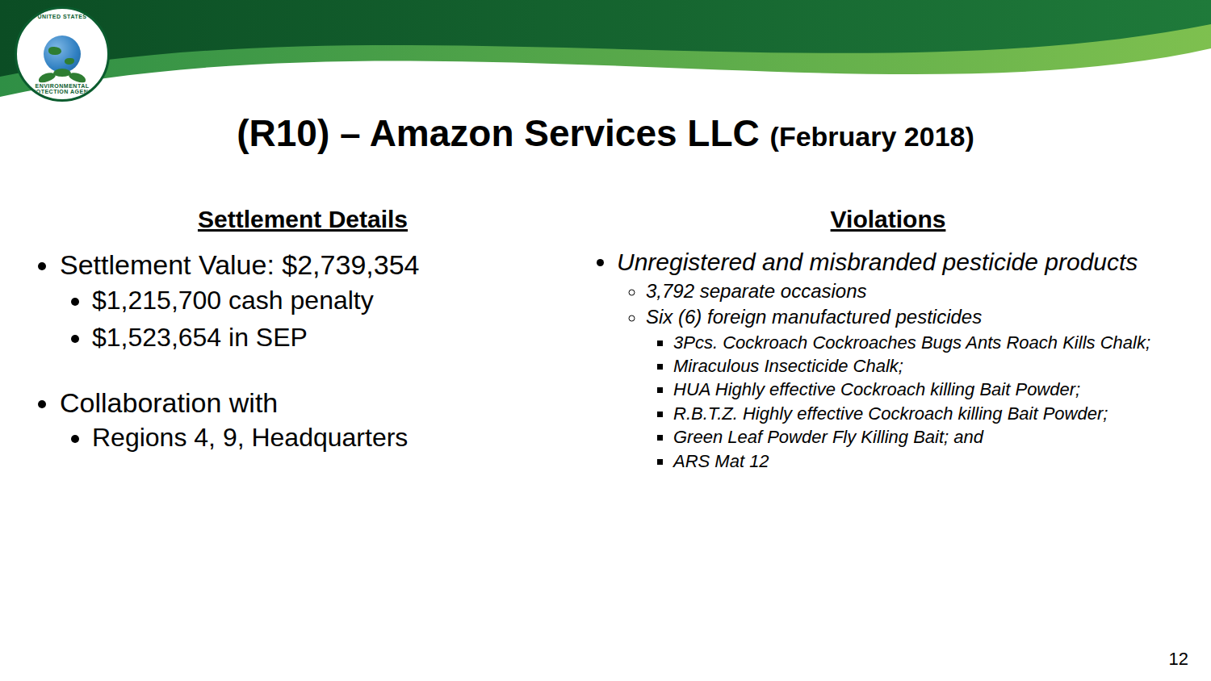UNITED STATES ENVIRONMENTAL PROTECTION AGENCY
(R10) – Amazon Services LLC (February 2018)
Settlement Details
Settlement Value: $2,739,354
$1,215,700 cash penalty
$1,523,654 in SEP
Collaboration with
Regions 4, 9, Headquarters
Violations
Unregistered and misbranded pesticide products
3,792 separate occasions
Six (6) foreign manufactured pesticides
3Pcs. Cockroach Cockroaches Bugs Ants Roach Kills Chalk;
Miraculous Insecticide Chalk;
HUA Highly effective Cockroach killing Bait Powder;
R.B.T.Z. Highly effective Cockroach killing Bait Powder;
Green Leaf Powder Fly Killing Bait; and
ARS Mat 12
12